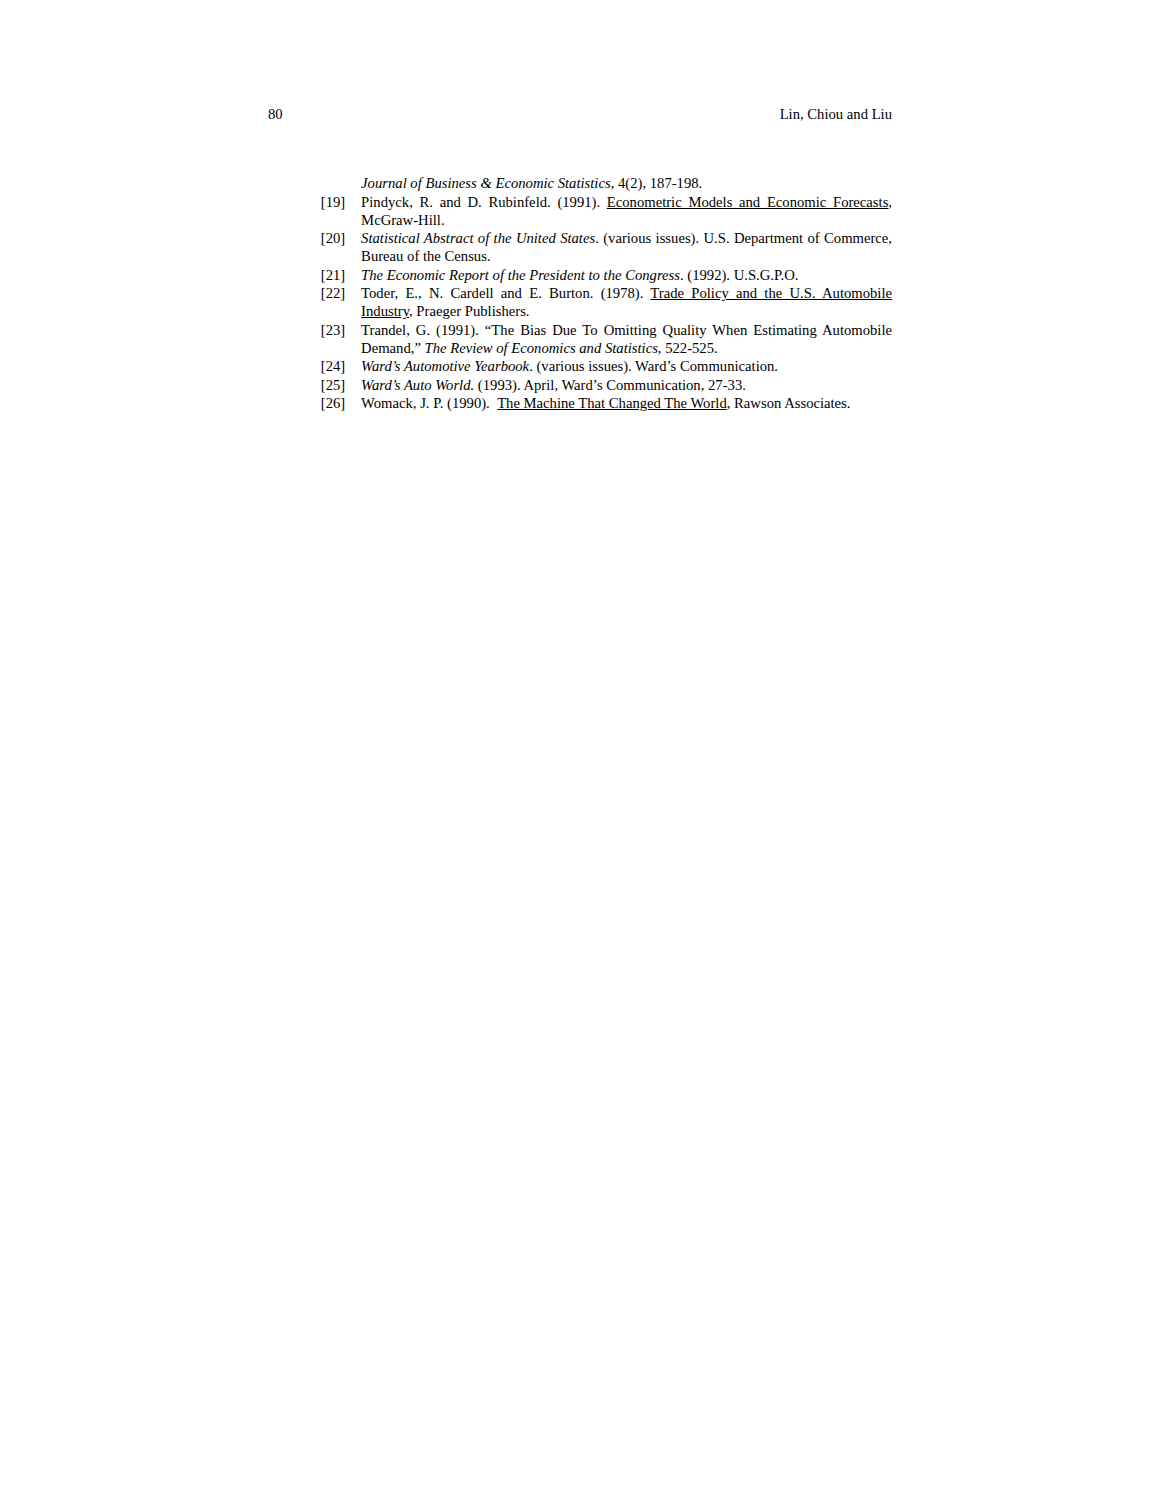80 Lin, Chiou and Liu
Journal of Business & Economic Statistics, 4(2), 187-198.
[19] Pindyck, R. and D. Rubinfeld. (1991). Econometric Models and Economic Forecasts, McGraw-Hill.
[20] Statistical Abstract of the United States. (various issues). U.S. Department of Commerce, Bureau of the Census.
[21] The Economic Report of the President to the Congress. (1992). U.S.G.P.O.
[22] Toder, E., N. Cardell and E. Burton. (1978). Trade Policy and the U.S. Automobile Industry, Praeger Publishers.
[23] Trandel, G. (1991). “The Bias Due To Omitting Quality When Estimating Automobile Demand,” The Review of Economics and Statistics, 522-525.
[24] Ward’s Automotive Yearbook. (various issues). Ward’s Communication.
[25] Ward’s Auto World. (1993). April, Ward’s Communication, 27-33.
[26] Womack, J. P. (1990). The Machine That Changed The World, Rawson Associates.